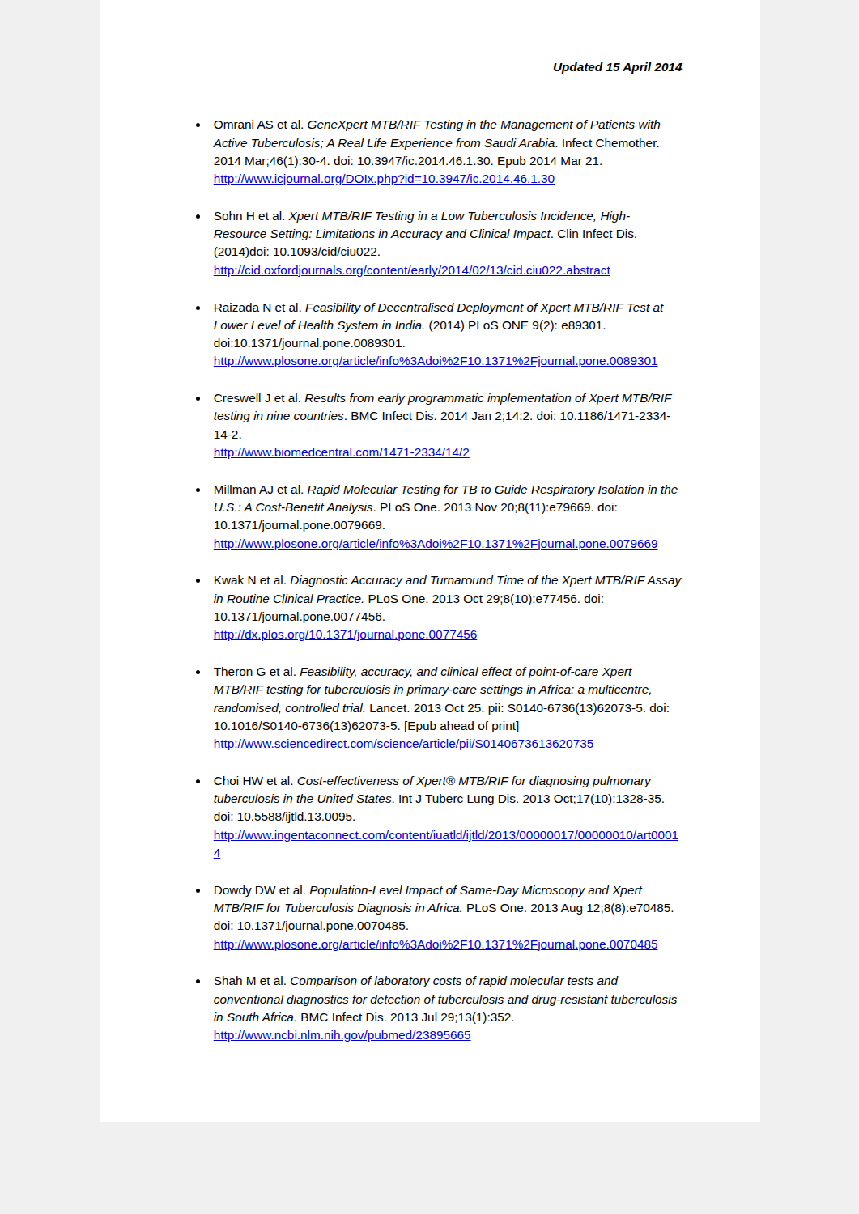Updated 15 April 2014
Omrani AS et al. GeneXpert MTB/RIF Testing in the Management of Patients with Active Tuberculosis; A Real Life Experience from Saudi Arabia. Infect Chemother. 2014 Mar;46(1):30-4. doi: 10.3947/ic.2014.46.1.30. Epub 2014 Mar 21.
http://www.icjournal.org/DOIx.php?id=10.3947/ic.2014.46.1.30
Sohn H et al. Xpert MTB/RIF Testing in a Low Tuberculosis Incidence, High-Resource Setting: Limitations in Accuracy and Clinical Impact. Clin Infect Dis. (2014)doi: 10.1093/cid/ciu022.
http://cid.oxfordjournals.org/content/early/2014/02/13/cid.ciu022.abstract
Raizada N et al. Feasibility of Decentralised Deployment of Xpert MTB/RIF Test at Lower Level of Health System in India. (2014) PLoS ONE 9(2): e89301. doi:10.1371/journal.pone.0089301.
http://www.plosone.org/article/info%3Adoi%2F10.1371%2Fjournal.pone.0089301
Creswell J et al. Results from early programmatic implementation of Xpert MTB/RIF testing in nine countries. BMC Infect Dis. 2014 Jan 2;14:2. doi: 10.1186/1471-2334-14-2.
http://www.biomedcentral.com/1471-2334/14/2
Millman AJ et al. Rapid Molecular Testing for TB to Guide Respiratory Isolation in the U.S.: A Cost-Benefit Analysis. PLoS One. 2013 Nov 20;8(11):e79669. doi: 10.1371/journal.pone.0079669.
http://www.plosone.org/article/info%3Adoi%2F10.1371%2Fjournal.pone.0079669
Kwak N et al. Diagnostic Accuracy and Turnaround Time of the Xpert MTB/RIF Assay in Routine Clinical Practice. PLoS One. 2013 Oct 29;8(10):e77456. doi: 10.1371/journal.pone.0077456.
http://dx.plos.org/10.1371/journal.pone.0077456
Theron G et al. Feasibility, accuracy, and clinical effect of point-of-care Xpert MTB/RIF testing for tuberculosis in primary-care settings in Africa: a multicentre, randomised, controlled trial. Lancet. 2013 Oct 25. pii: S0140-6736(13)62073-5. doi: 10.1016/S0140-6736(13)62073-5. [Epub ahead of print]
http://www.sciencedirect.com/science/article/pii/S0140673613620735
Choi HW et al. Cost-effectiveness of Xpert® MTB/RIF for diagnosing pulmonary tuberculosis in the United States. Int J Tuberc Lung Dis. 2013 Oct;17(10):1328-35. doi: 10.5588/ijtld.13.0095.
http://www.ingentaconnect.com/content/iuatld/ijtld/2013/00000017/00000010/art00014
Dowdy DW et al. Population-Level Impact of Same-Day Microscopy and Xpert MTB/RIF for Tuberculosis Diagnosis in Africa. PLoS One. 2013 Aug 12;8(8):e70485. doi: 10.1371/journal.pone.0070485.
http://www.plosone.org/article/info%3Adoi%2F10.1371%2Fjournal.pone.0070485
Shah M et al. Comparison of laboratory costs of rapid molecular tests and conventional diagnostics for detection of tuberculosis and drug-resistant tuberculosis in South Africa. BMC Infect Dis. 2013 Jul 29;13(1):352.
http://www.ncbi.nlm.nih.gov/pubmed/23895665